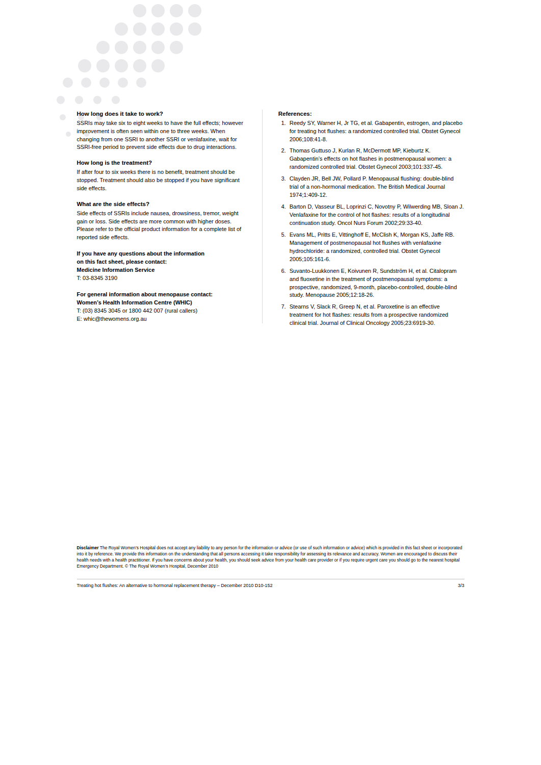How long does it take to work?
SSRIs may take six to eight weeks to have the full effects; however improvement is often seen within one to three weeks. When changing from one SSRI to another SSRI or venlafaxine, wait for SSRI-free period to prevent side effects due to drug interactions.
How long is the treatment?
If after four to six weeks there is no benefit, treatment should be stopped. Treatment should also be stopped if you have significant side effects.
What are the side effects?
Side effects of SSRIs include nausea, drowsiness, tremor, weight gain or loss. Side effects are more common with higher doses. Please refer to the official product information for a complete list of reported side effects.
If you have any questions about the information
on this fact sheet, please contact:
Medicine Information Service
T: 03-8345 3190
For general information about menopause contact:
Women’s Health Information Centre (WHIC)
T: (03) 8345 3045 or 1800 442 007 (rural callers)
E: whic@thewomens.org.au
References:
Reedy SY, Warner H, Jr TG, et al. Gabapentin, estrogen, and placebo for treating hot flushes: a randomized controlled trial. Obstet Gynecol 2006;108:41-8.
Thomas Guttuso J, Kurlan R, McDermott MP, Kieburtz K. Gabapentin’s effects on hot flashes in postmenopausal women: a randomized controlled trial. Obstet Gynecol 2003;101:337-45.
Clayden JR, Bell JW, Pollard P. Menopausal flushing: double-blind trial of a non-hormonal medication. The British Medical Journal 1974;1:409-12.
Barton D, Vasseur BL, Loprinzi C, Novotny P, Wilwerding MB, Sloan J. Venlafaxine for the control of hot flashes: results of a longitudinal continuation study. Oncol Nurs Forum 2002;29:33-40.
Evans ML, Pritts E, Vittinghoff E, McClish K, Morgan KS, Jaffe RB. Management of postmenopausal hot flushes with venlafaxine hydrochloride: a randomized, controlled trial. Obstet Gynecol 2005;105:161-6.
Suvanto-Luukkonen E, Koivunen R, Sundström H, et al. Citalopram and fluoxetine in the treatment of postmenopausal symptoms: a prospective, randomized, 9-month, placebo-controlled, double-blind study. Menopause 2005;12:18-26.
Stearns V, Slack R, Greep N, et al. Paroxetine is an effective treatment for hot flashes: results from a prospective randomized clinical trial. Journal of Clinical Oncology 2005;23:6919-30.
Disclaimer The Royal Women’s Hospital does not accept any liability to any person for the information or advice (or use of such information or advice) which is provided in this fact sheet or incorporated into it by reference. We provide this information on the understanding that all persons accessing it take responsibility for assessing its relevance and accuracy. Women are encouraged to discuss their health needs with a health practitioner. If you have concerns about your health, you should seek advice from your health care provider or if you require urgent care you should go to the nearest hospital Emergency Department. © The Royal Women’s Hospital, December 2010
Treating hot flushes: An alternative to hormonal replacement therapy – December 2010 D10-152 3/3